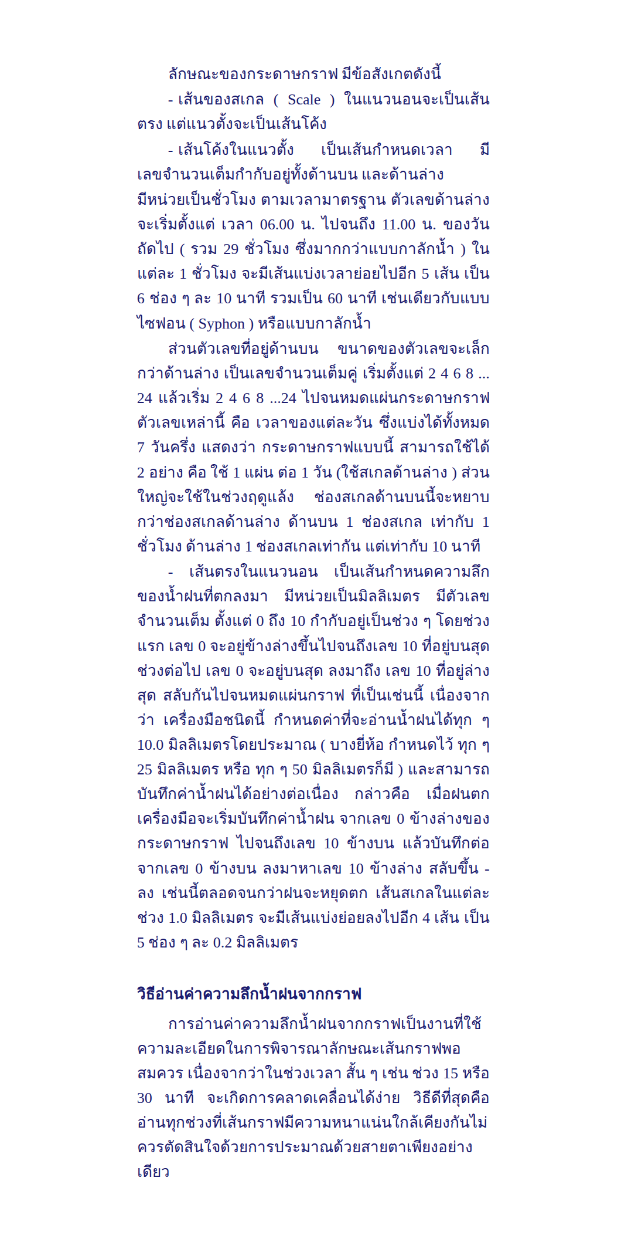ลักษณะของกระดาษกราฟ มีข้อสังเกตดังนี้
-เส้นของสเกล ( Scale ) ในแนวนอนจะเป็นเส้นตรง แต่แนวตั้งจะเป็นเส้นโค้ง
-เส้นโค้งในแนวตั้ง เป็นเส้นกำหนดเวลา มีเลขจำนวนเต็มกำกับอยู่ทั้งด้านบน และด้านล่าง
มีหน่วยเป็นชั่วโมง ตามเวลามาตรฐาน ตัวเลขด้านล่าง จะเริ่มตั้งแต่ เวลา 06.00 น. ไปจนถึง 11.00 น. ของวันถัดไป ( รวม 29 ชั่วโมง ซึ่งมากกว่าแบบกาลักน้ำ ) ในแต่ละ 1 ชั่วโมง จะมีเส้นแบ่งเวลาย่อยไปอีก 5 เส้น เป็น 6 ช่อง ๆ ละ 10 นาที รวมเป็น 60 นาที เช่นเดียวกับแบบไซฟอน ( Syphon ) หรือแบบกาลักน้ำ
ส่วนตัวเลขที่อยู่ด้านบน ขนาดของตัวเลขจะเล็กกว่าด้านล่าง เป็นเลขจำนวนเต็มคู่ เริ่มตั้งแต่ 2 4 6 8 ... 24 แล้วเริ่ม 2 4 6 8 ...24 ไปจนหมดแผ่นกระดาษกราฟ ตัวเลขเหล่านี้ คือ เวลาของแต่ละวัน ซึ่งแบ่งได้ทั้งหมด 7 วันครึ่ง แสดงว่า กระดาษกราฟแบบนี้ สามารถใช้ได้ 2 อย่าง คือ ใช้ 1 แผ่น ต่อ 1 วัน (ใช้สเกลด้านล่าง ) ส่วนใหญ่จะใช้ในช่วงฤดูแล้ง ช่องสเกลด้านบนนี้จะหยาบกว่าช่องสเกลด้านล่าง ด้านบน 1 ช่องสเกล เท่ากับ 1 ชั่วโมง ด้านล่าง 1 ช่องสเกลเท่ากัน แต่เท่ากับ 10 นาที
- เส้นตรงในแนวนอน เป็นเส้นกำหนดความลึกของน้ำฝนที่ตกลงมา มีหน่วยเป็นมิลลิเมตร มีตัวเลขจำนวนเต็ม ตั้งแต่ 0 ถึง 10 กำกับอยู่เป็นช่วง ๆ โดยช่วงแรก เลข 0 จะอยู่ข้างล่างขึ้นไปจนถึงเลข 10 ที่อยู่บนสุด ช่วงต่อไป เลข 0 จะอยู่บนสุด ลงมาถึง เลข 10 ที่อยู่ล่างสุด สลับกันไปจนหมดแผ่นกราฟ ที่เป็นเช่นนี้ เนื่องจากว่า เครื่องมือชนิดนี้ กำหนดค่าที่จะอ่านน้ำฝนได้ทุก ๆ 10.0 มิลลิเมตรโดยประมาณ ( บางยี่ห้อ กำหนดไว้ ทุก ๆ 25 มิลลิเมตร หรือ ทุก ๆ 50 มิลลิเมตรก็มี ) และสามารถบันทึกค่าน้ำฝนได้อย่างต่อเนื่อง กล่าวคือ เมื่อฝนตกเครื่องมือจะเริ่มบันทึกค่าน้ำฝน จากเลข 0 ข้างล่างของกระดาษกราฟ ไปจนถึงเลข 10 ข้างบน แล้วบันทึกต่อ จากเลข 0 ข้างบน ลงมาหาเลข 10 ข้างล่าง สลับขึ้น - ลง เช่นนี้ตลอดจนกว่าฝนจะหยุดตก เส้นสเกลในแต่ละช่วง 1.0 มิลลิเมตร จะมีเส้นแบ่งย่อยลงไปอีก 4 เส้น เป็น 5 ช่อง ๆ ละ 0.2 มิลลิเมตร
วิธีอ่านค่าความลึกน้ำฝนจากกราฟ
การอ่านค่าความลึกน้ำฝนจากกราฟเป็นงานที่ใช้ความละเอียดในการพิจารณาลักษณะเส้นกราฟพอสมควร เนื่องจากว่าในช่วงเวลา สั้น ๆ เช่น ช่วง 15 หรือ 30 นาที จะเกิดการคลาดเคลื่อนได้ง่าย วิธีดีที่สุดคืออ่านทุกช่วงที่เส้นกราฟมีความหนาแน่นใกล้เคียงกันไม่ควรตัดสินใจด้วยการประมาณด้วยสายตาเพียงอย่างเดียว